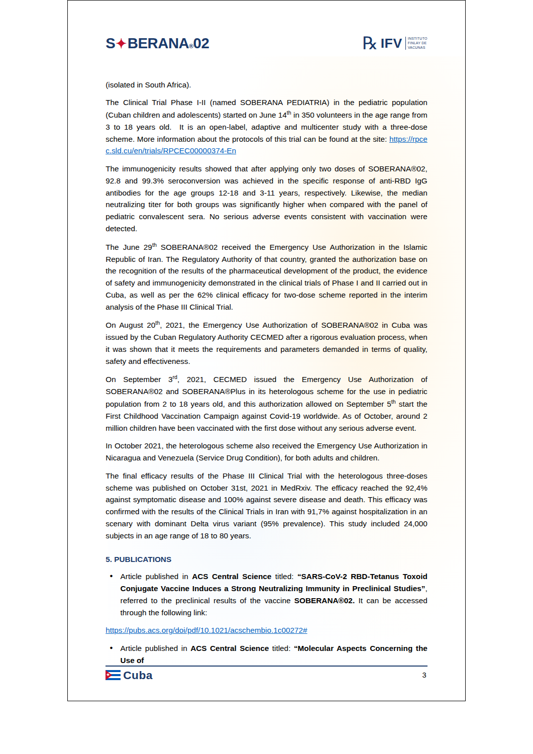S✦BERANA®02
℞ IFV INSTITUTO
FINLAY DE
VACUNAS
(isolated in South Africa).
The Clinical Trial Phase I-II (named SOBERANA PEDIATRIA) in the pediatric population (Cuban children and adolescents) started on June 14th in 350 volunteers in the age range from 3 to 18 years old. It is an open-label, adaptive and multicenter study with a three-dose scheme. More information about the protocols of this trial can be found at the site: https://rpcec.sld.cu/en/trials/RPCEC00000374-En
The immunogenicity results showed that after applying only two doses of SOBERANA®02, 92.8 and 99.3% seroconversion was achieved in the specific response of anti-RBD IgG antibodies for the age groups 12-18 and 3-11 years, respectively. Likewise, the median neutralizing titer for both groups was significantly higher when compared with the panel of pediatric convalescent sera. No serious adverse events consistent with vaccination were detected.
The June 29th SOBERANA®02 received the Emergency Use Authorization in the Islamic Republic of Iran. The Regulatory Authority of that country, granted the authorization base on the recognition of the results of the pharmaceutical development of the product, the evidence of safety and immunogenicity demonstrated in the clinical trials of Phase I and II carried out in Cuba, as well as per the 62% clinical efficacy for two-dose scheme reported in the interim analysis of the Phase III Clinical Trial.
On August 20th, 2021, the Emergency Use Authorization of SOBERANA®02 in Cuba was issued by the Cuban Regulatory Authority CECMED after a rigorous evaluation process, when it was shown that it meets the requirements and parameters demanded in terms of quality, safety and effectiveness.
On September 3rd, 2021, CECMED issued the Emergency Use Authorization of SOBERANA®02 and SOBERANA®Plus in its heterologous scheme for the use in pediatric population from 2 to 18 years old, and this authorization allowed on September 5th start the First Childhood Vaccination Campaign against Covid-19 worldwide. As of October, around 2 million children have been vaccinated with the first dose without any serious adverse event.
In October 2021, the heterologous scheme also received the Emergency Use Authorization in Nicaragua and Venezuela (Service Drug Condition), for both adults and children.
The final efficacy results of the Phase III Clinical Trial with the heterologous three-doses scheme was published on October 31st, 2021 in MedRxiv. The efficacy reached the 92,4% against symptomatic disease and 100% against severe disease and death. This efficacy was confirmed with the results of the Clinical Trials in Iran with 91,7% against hospitalization in an scenary with dominant Delta virus variant (95% prevalence). This study included 24,000 subjects in an age range of 18 to 80 years.
5. PUBLICATIONS
Article published in ACS Central Science titled: “SARS-CoV-2 RBD-Tetanus Toxoid Conjugate Vaccine Induces a Strong Neutralizing Immunity in Preclinical Studies”, referred to the preclinical results of the vaccine SOBERANA®02. It can be accessed through the following link:
https://pubs.acs.org/doi/pdf/10.1021/acschembio.1c00272#
Article published in ACS Central Science titled: “Molecular Aspects Concerning the Use of
Cuba
3